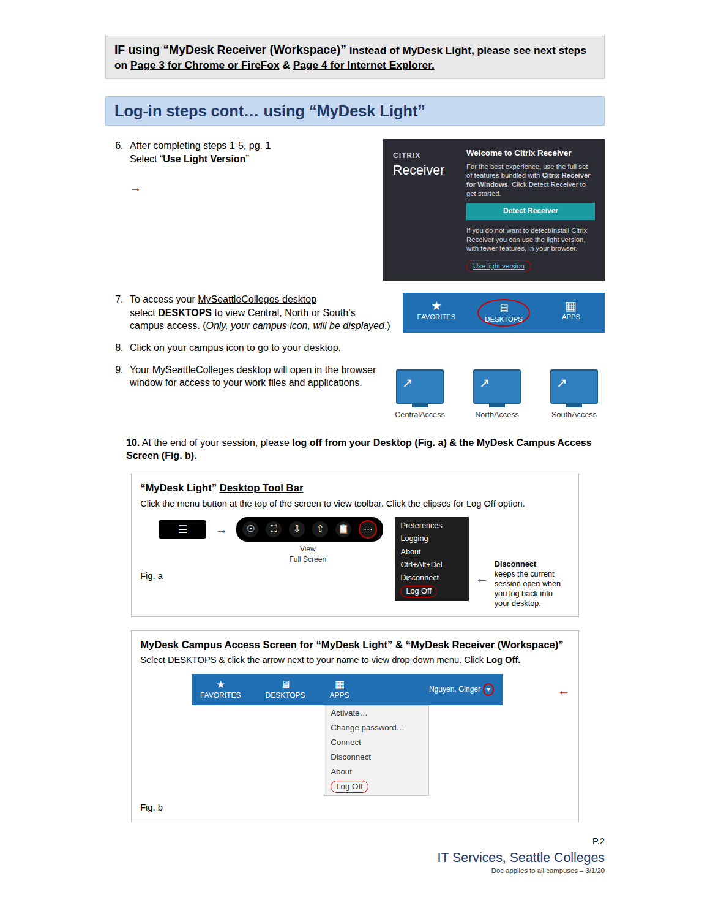IF using “MyDesk Receiver (Workspace)” instead of MyDesk Light, please see next steps on Page 3 for Chrome or FireFox & Page 4 for Internet Explorer.
Log-in steps cont… using “MyDesk Light”
After completing steps 1-5, pg. 1
Select “Use Light Version”
→
CITRIX
Receiver
Welcome to Citrix Receiver
For the best experience, use the full set of features bundled with Citrix Receiver for Windows. Click Detect Receiver to get started.
Detect Receiver
If you do not want to detect/install Citrix Receiver you can use the light version, with fewer features, in your browser.
Use light version
To access your MySeattleColleges desktop
select DESKTOPS to view Central, North or South’s campus access. (Only, your campus icon, will be displayed.)
★FAVORITES
🖥DESKTOPS
▦APPS
Click on your campus icon to go to your desktop.
Your MySeattleColleges desktop will open in the browser window for access to your work files and applications.
↗
CentralAccess
↗
NorthAccess
↗
SouthAccess
10. At the end of your session, please log off from your Desktop (Fig. a) & the MyDesk Campus Access Screen (Fig. b).
“MyDesk Light” Desktop Tool Bar
Click the menu button at the top of the screen to view toolbar. Click the elipses for Log Off option.
☰
→
☉ ⛶ ⇩ ⇧ 📋 ⋯
View
Full Screen
Fig. a
Preferences
Logging
About
Ctrl+Alt+Del
Disconnect
Log Off
←
Disconnect
keeps the current session open when you log back into your desktop.
MyDesk Campus Access Screen for “MyDesk Light” & “MyDesk Receiver (Workspace)”
Select DESKTOPS & click the arrow next to your name to view drop-down menu. Click Log Off.
★FAVORITES
🖥DESKTOPS
▦APPS
Nguyen, Ginger ▾
Activate…
Change password…
Connect
Disconnect
About
Log Off
Fig. b
←
P.2
IT Services, Seattle Colleges
Doc applies to all campuses – 3/1/20